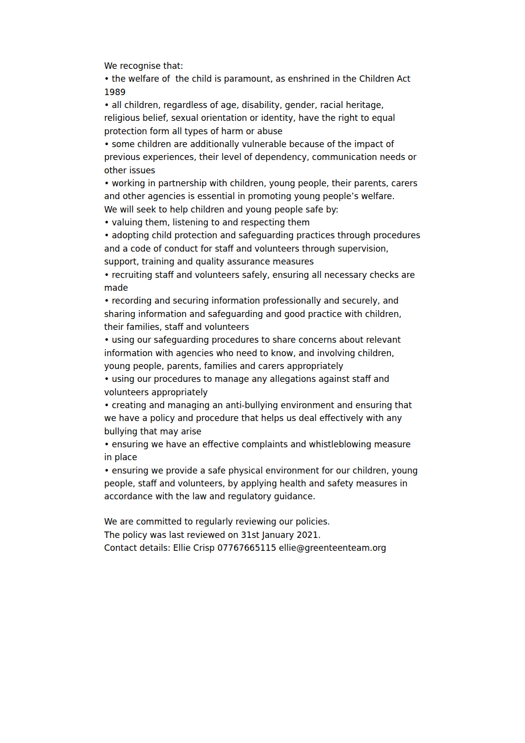We recognise that:
the welfare of the child is paramount, as enshrined in the Children Act 1989
all children, regardless of age, disability, gender, racial heritage, religious belief, sexual orientation or identity, have the right to equal protection form all types of harm or abuse
some children are additionally vulnerable because of the impact of previous experiences, their level of dependency, communication needs or other issues
working in partnership with children, young people, their parents, carers and other agencies is essential in promoting young people’s welfare.
We will seek to help children and young people safe by:
valuing them, listening to and respecting them
adopting child protection and safeguarding practices through procedures and a code of conduct for staff and volunteers through supervision, support, training and quality assurance measures
recruiting staff and volunteers safely, ensuring all necessary checks are made
recording and securing information professionally and securely, and sharing information and safeguarding and good practice with children, their families, staff and volunteers
using our safeguarding procedures to share concerns about relevant information with agencies who need to know, and involving children, young people, parents, families and carers appropriately
using our procedures to manage any allegations against staff and volunteers appropriately
creating and managing an anti-bullying environment and ensuring that we have a policy and procedure that helps us deal effectively with any bullying that may arise
ensuring we have an effective complaints and whistleblowing measure in place
ensuring we provide a safe physical environment for our children, young people, staff and volunteers, by applying health and safety measures in accordance with the law and regulatory guidance.
We are committed to regularly reviewing our policies.
The policy was last reviewed on 31st January 2021.
Contact details: Ellie Crisp 07767665115 ellie@greenteenteam.org